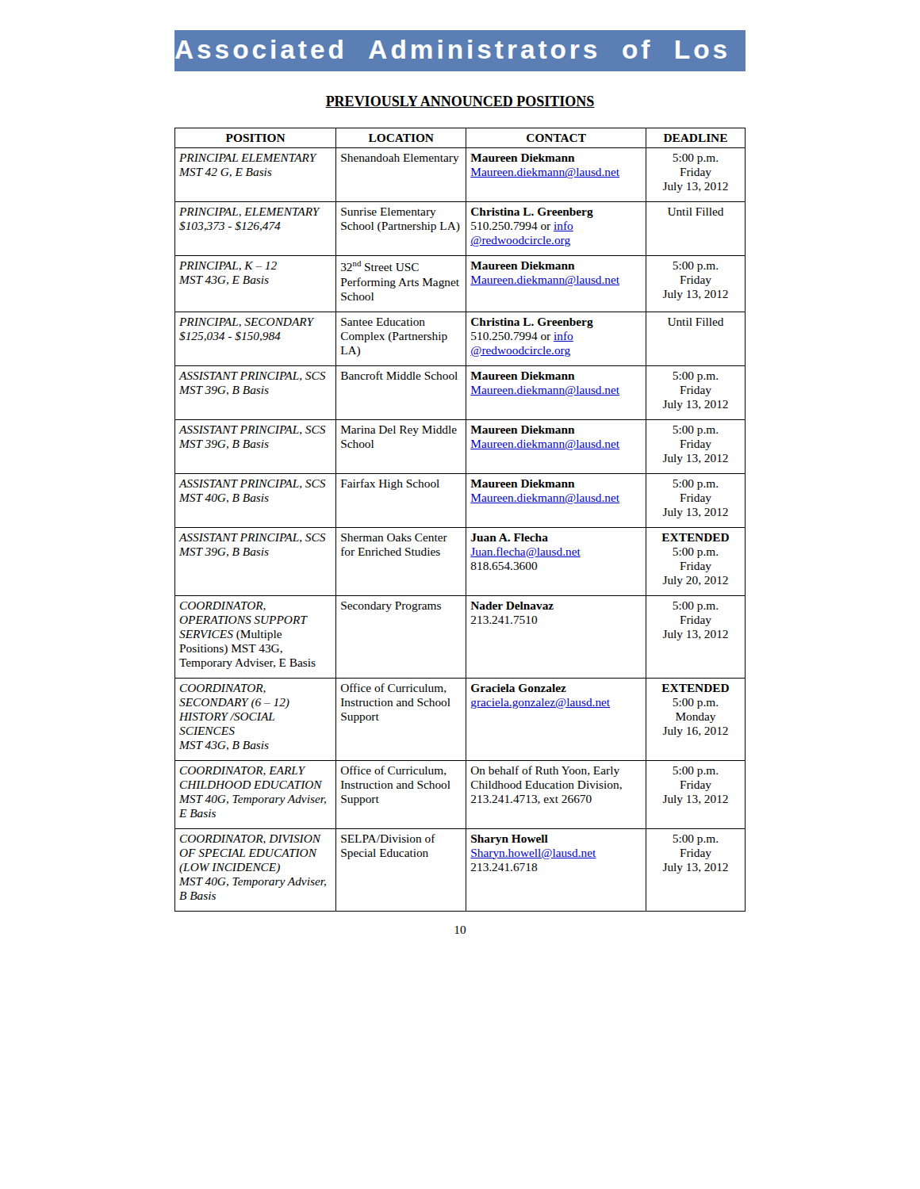Associated Administrators of Los Angeles
PREVIOUSLY ANNOUNCED POSITIONS
| POSITION | LOCATION | CONTACT | DEADLINE |
| --- | --- | --- | --- |
| PRINCIPAL ELEMENTARY MST 42 G, E Basis | Shenandoah Elementary | Maureen Diekmann Maureen.diekmann@lausd.net | 5:00 p.m. Friday July 13, 2012 |
| PRINCIPAL, ELEMENTARY $103,373 - $126,474 | Sunrise Elementary School (Partnership LA) | Christina L. Greenberg 510.250.7994 or info @redwoodcircle.org | Until Filled |
| PRINCIPAL, K – 12 MST 43G, E Basis | 32 nd Street USC Performing Arts Magnet School | Maureen Diekmann Maureen.diekmann@lausd.net | 5:00 p.m. Friday July 13, 2012 |
| PRINCIPAL, SECONDARY $125,034 - $150,984 | Santee Education Complex (Partnership LA) | Christina L. Greenberg 510.250.7994 or info @redwoodcircle.org | Until Filled |
| ASSISTANT PRINCIPAL, SCS MST 39G, B Basis | Bancroft Middle School | Maureen Diekmann Maureen.diekmann@lausd.net | 5:00 p.m. Friday July 13, 2012 |
| ASSISTANT PRINCIPAL, SCS MST 39G, B Basis | Marina Del Rey Middle School | Maureen Diekmann Maureen.diekmann@lausd.net | 5:00 p.m. Friday July 13, 2012 |
| ASSISTANT PRINCIPAL, SCS MST 40G, B Basis | Fairfax High School | Maureen Diekmann Maureen.diekmann@lausd.net | 5:00 p.m. Friday July 13, 2012 |
| ASSISTANT PRINCIPAL, SCS MST 39G, B Basis | Sherman Oaks Center for Enriched Studies | Juan A. Flecha Juan.flecha@lausd.net 818.654.3600 | EXTENDED 5:00 p.m. Friday July 20, 2012 |
| COORDINATOR, OPERATIONS SUPPORT SERVICES (Multiple Positions) MST 43G, Temporary Adviser, E Basis | Secondary Programs | Nader Delnavaz 213.241.7510 | 5:00 p.m. Friday July 13, 2012 |
| COORDINATOR, SECONDARY (6 – 12) HISTORY /SOCIAL SCIENCES MST 43G, B Basis | Office of Curriculum, Instruction and School Support | Graciela Gonzalez graciela.gonzalez@lausd.net | EXTENDED 5:00 p.m. Monday July 16, 2012 |
| COORDINATOR, EARLY CHILDHOOD EDUCATION MST 40G, Temporary Adviser, E Basis | Office of Curriculum, Instruction and School Support | On behalf of Ruth Yoon, Early Childhood Education Division, 213.241.4713, ext 26670 | 5:00 p.m. Friday July 13, 2012 |
| COORDINATOR, DIVISION OF SPECIAL EDUCATION (LOW INCIDENCE) MST 40G, Temporary Adviser, B Basis | SELPA/Division of Special Education | Sharyn Howell Sharyn.howell@lausd.net 213.241.6718 | 5:00 p.m. Friday July 13, 2012 |
10